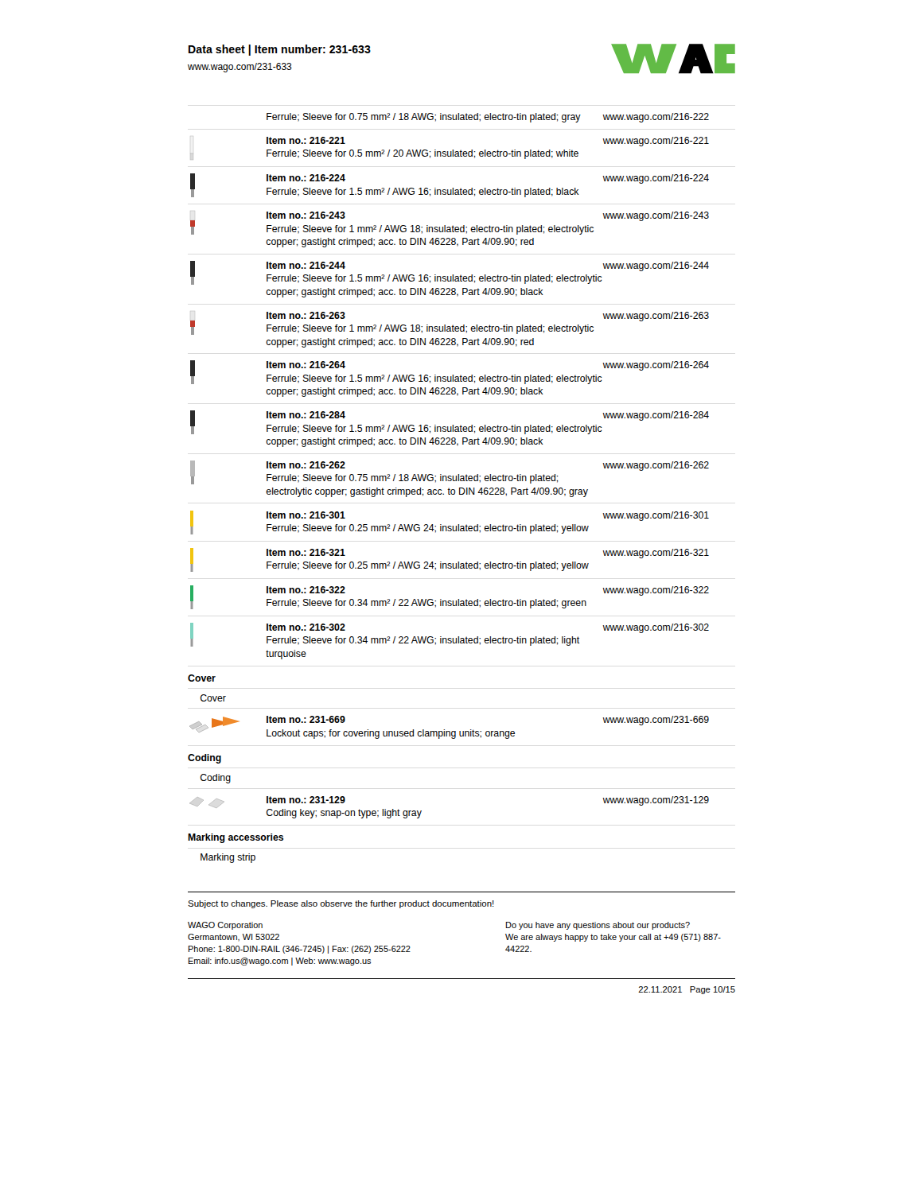Data sheet | Item number: 231-633
www.wago.com/231-633
| | Ferrule; Sleeve for 0.75 mm² / 18 AWG; insulated; electro-tin plated; gray | www.wago.com/216-222 |
| | Item no.: 216-221 Ferrule; Sleeve for 0.5 mm² / 20 AWG; insulated; electro-tin plated; white | www.wago.com/216-221 |
| | Item no.: 216-224 Ferrule; Sleeve for 1.5 mm² / AWG 16; insulated; electro-tin plated; black | www.wago.com/216-224 |
| | Item no.: 216-243 Ferrule; Sleeve for 1 mm² / AWG 18; insulated; electro-tin plated; electrolytic copper; gastight crimped; acc. to DIN 46228, Part 4/09.90; red | www.wago.com/216-243 |
| | Item no.: 216-244 Ferrule; Sleeve for 1.5 mm² / AWG 16; insulated; electro-tin plated; electrolytic copper; gastight crimped; acc. to DIN 46228, Part 4/09.90; black | www.wago.com/216-244 |
| | Item no.: 216-263 Ferrule; Sleeve for 1 mm² / AWG 18; insulated; electro-tin plated; electrolytic copper; gastight crimped; acc. to DIN 46228, Part 4/09.90; red | www.wago.com/216-263 |
| | Item no.: 216-264 Ferrule; Sleeve for 1.5 mm² / AWG 16; insulated; electro-tin plated; electrolytic copper; gastight crimped; acc. to DIN 46228, Part 4/09.90; black | www.wago.com/216-264 |
| | Item no.: 216-284 Ferrule; Sleeve for 1.5 mm² / AWG 16; insulated; electro-tin plated; electrolytic copper; gastight crimped; acc. to DIN 46228, Part 4/09.90; black | www.wago.com/216-284 |
| | Item no.: 216-262 Ferrule; Sleeve for 0.75 mm² / 18 AWG; insulated; electro-tin plated; electrolytic copper; gastight crimped; acc. to DIN 46228, Part 4/09.90; gray | www.wago.com/216-262 |
| | Item no.: 216-301 Ferrule; Sleeve for 0.25 mm² / AWG 24; insulated; electro-tin plated; yellow | www.wago.com/216-301 |
| | Item no.: 216-321 Ferrule; Sleeve for 0.25 mm² / AWG 24; insulated; electro-tin plated; yellow | www.wago.com/216-321 |
| | Item no.: 216-322 Ferrule; Sleeve for 0.34 mm² / 22 AWG; insulated; electro-tin plated; green | www.wago.com/216-322 |
| | Item no.: 216-302 Ferrule; Sleeve for 0.34 mm² / 22 AWG; insulated; electro-tin plated; light turquoise | www.wago.com/216-302 |
| Cover |
| Cover |
| | Item no.: 231-669 Lockout caps; for covering unused clamping units; orange | www.wago.com/231-669 |
| Coding |
| Coding |
| | Item no.: 231-129 Coding key; snap-on type; light gray | www.wago.com/231-129 |
| Marking accessories |
| Marking strip |
Subject to changes. Please also observe the further product documentation!
WAGO Corporation
Germantown, WI 53022
Phone: 1-800-DIN-RAIL (346-7245) | Fax: (262) 255-6222
Email: info.us@wago.com | Web: www.wago.us
Do you have any questions about our products?
We are always happy to take your call at +49 (571) 887-44222.
22.11.2021 Page 10/15